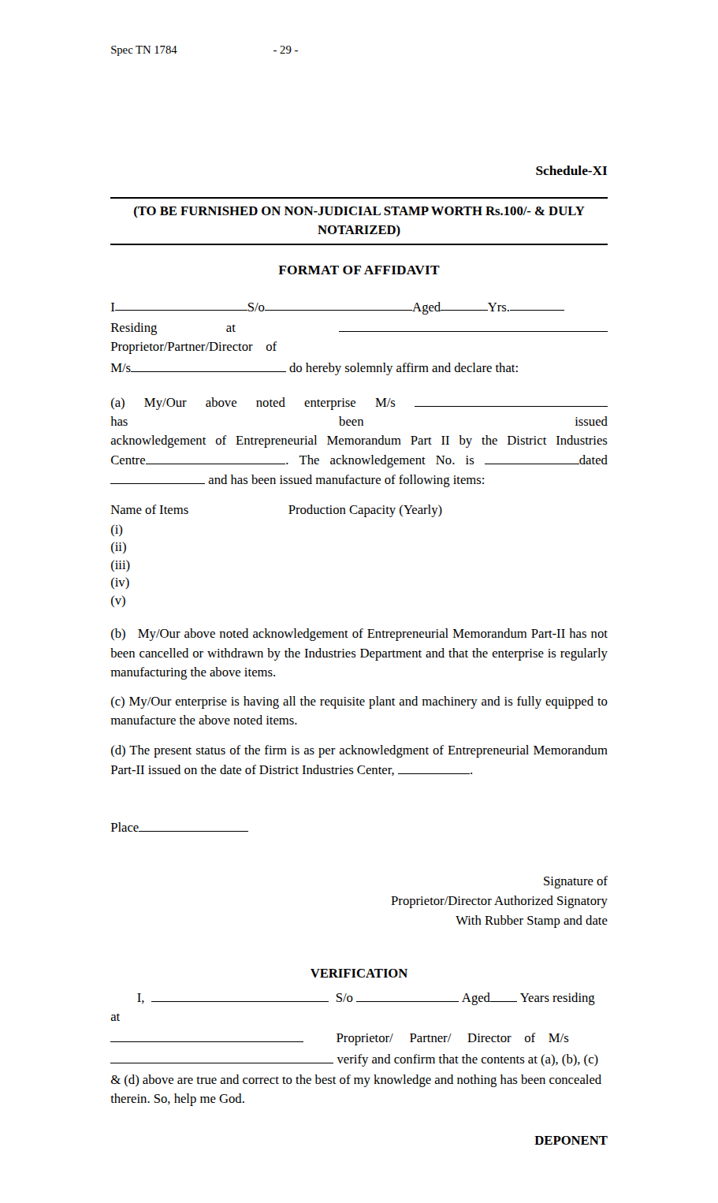Spec TN 1784
- 29 -
Schedule-XI
(TO BE FURNISHED ON NON-JUDICIAL STAMP WORTH Rs.100/- & DULY NOTARIZED)
FORMAT OF AFFIDAVIT
I S/o Aged Yrs.
Residing at Proprietor/Partner/Director of
M/s do hereby solemnly affirm and declare that:
(a) My/Our above noted enterprise M/s has been issued acknowledgement of Entrepreneurial Memorandum Part II by the District Industries Centre . The acknowledgement No. is dated and has been issued manufacture of following items:
Name of Items
Production Capacity (Yearly)
(i)
(ii)
(iii)
(iv)
(v)
(b) My/Our above noted acknowledgement of Entrepreneurial Memorandum Part-II has not been cancelled or withdrawn by the Industries Department and that the enterprise is regularly manufacturing the above items.
(c) My/Our enterprise is having all the requisite plant and machinery and is fully equipped to manufacture the above noted items.
(d) The present status of the firm is as per acknowledgment of Entrepreneurial Memorandum Part-II issued on the date of District Industries Center, .
Place
Signature of
Proprietor/Director Authorized Signatory
With Rubber Stamp and date
VERIFICATION
I, S/o Aged Years residing at
Proprietor/ Partner/ Director of M/s
verify and confirm that the contents at (a), (b), (c)
& (d) above are true and correct to the best of my knowledge and nothing has been concealed therein. So, help me God.
DEPONENT